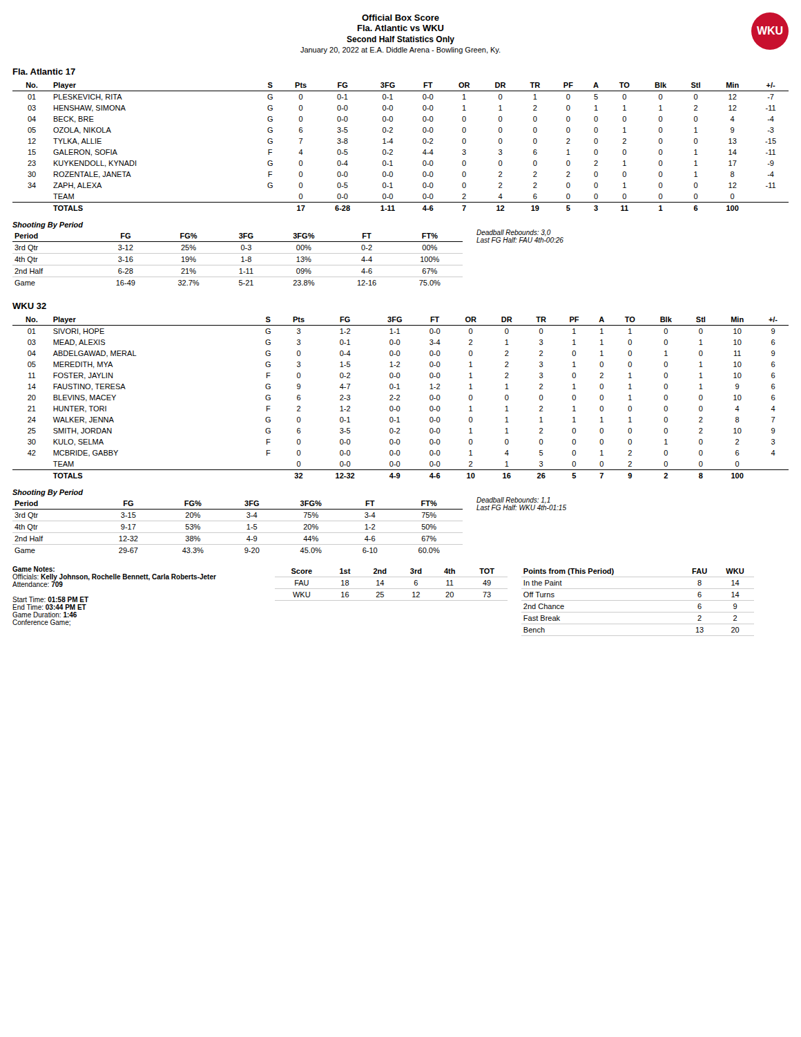WKU
Official Box Score
Fla. Atlantic vs WKU
Second Half Statistics Only
January 20, 2022 at E.A. Diddle Arena - Bowling Green, Ky.
Fla. Atlantic 17
| No. | Player | S | Pts | FG | 3FG | FT | OR | DR | TR | PF | A | TO | Blk | Stl | Min | +/- |
| --- | --- | --- | --- | --- | --- | --- | --- | --- | --- | --- | --- | --- | --- | --- | --- | --- |
| 01 | PLESKEVICH, RITA | G | 0 | 0-1 | 0-1 | 0-0 | 1 | 0 | 1 | 0 | 5 | 0 | 0 | 0 | 12 | -7 |
| 03 | HENSHAW, SIMONA | G | 0 | 0-0 | 0-0 | 0-0 | 1 | 1 | 2 | 0 | 1 | 1 | 1 | 2 | 12 | -11 |
| 04 | BECK, BRE | G | 0 | 0-0 | 0-0 | 0-0 | 0 | 0 | 0 | 0 | 0 | 0 | 0 | 0 | 4 | -4 |
| 05 | OZOLA, NIKOLA | G | 6 | 3-5 | 0-2 | 0-0 | 0 | 0 | 0 | 0 | 0 | 1 | 0 | 1 | 9 | -3 |
| 12 | TYLKA, ALLIE | G | 7 | 3-8 | 1-4 | 0-2 | 0 | 0 | 0 | 2 | 0 | 2 | 0 | 0 | 13 | -15 |
| 15 | GALERON, SOFIA | F | 4 | 0-5 | 0-2 | 4-4 | 3 | 3 | 6 | 1 | 0 | 0 | 0 | 1 | 14 | -11 |
| 23 | KUYKENDOLL, KYNADI | G | 0 | 0-4 | 0-1 | 0-0 | 0 | 0 | 0 | 0 | 2 | 1 | 0 | 1 | 17 | -9 |
| 30 | ROZENTALE, JANETA | F | 0 | 0-0 | 0-0 | 0-0 | 0 | 2 | 2 | 2 | 0 | 0 | 0 | 1 | 8 | -4 |
| 34 | ZAPH, ALEXA | G | 0 | 0-5 | 0-1 | 0-0 | 0 | 2 | 2 | 0 | 0 | 1 | 0 | 0 | 12 | -11 |
| | TEAM | | 0 | 0-0 | 0-0 | 0-0 | 2 | 4 | 6 | 0 | 0 | 0 | 0 | 0 | 0 | |
| | TOTALS | | 17 | 6-28 | 1-11 | 4-6 | 7 | 12 | 19 | 5 | 3 | 11 | 1 | 6 | 100 | |
Shooting By Period
| Period | FG | FG% | 3FG | 3FG% | FT | FT% |
| --- | --- | --- | --- | --- | --- | --- |
| 3rd Qtr | 3-12 | 25% | 0-3 | 00% | 0-2 | 00% |
| 4th Qtr | 3-16 | 19% | 1-8 | 13% | 4-4 | 100% |
| 2nd Half | 6-28 | 21% | 1-11 | 09% | 4-6 | 67% |
| Game | 16-49 | 32.7% | 5-21 | 23.8% | 12-16 | 75.0% |
Deadball Rebounds: 3,0
Last FG Half: FAU 4th-00:26
WKU 32
| No. | Player | S | Pts | FG | 3FG | FT | OR | DR | TR | PF | A | TO | Blk | Stl | Min | +/- |
| --- | --- | --- | --- | --- | --- | --- | --- | --- | --- | --- | --- | --- | --- | --- | --- | --- |
| 01 | SIVORI, HOPE | G | 3 | 1-2 | 1-1 | 0-0 | 0 | 0 | 0 | 1 | 1 | 1 | 0 | 0 | 10 | 9 |
| 03 | MEAD, ALEXIS | G | 3 | 0-1 | 0-0 | 3-4 | 2 | 1 | 3 | 1 | 1 | 0 | 0 | 1 | 10 | 6 |
| 04 | ABDELGAWAD, MERAL | G | 0 | 0-4 | 0-0 | 0-0 | 0 | 2 | 2 | 0 | 1 | 0 | 1 | 0 | 11 | 9 |
| 05 | MEREDITH, MYA | G | 3 | 1-5 | 1-2 | 0-0 | 1 | 2 | 3 | 1 | 0 | 0 | 0 | 1 | 10 | 6 |
| 11 | FOSTER, JAYLIN | F | 0 | 0-2 | 0-0 | 0-0 | 1 | 2 | 3 | 0 | 2 | 1 | 0 | 1 | 10 | 6 |
| 14 | FAUSTINO, TERESA | G | 9 | 4-7 | 0-1 | 1-2 | 1 | 1 | 2 | 1 | 0 | 1 | 0 | 1 | 9 | 6 |
| 20 | BLEVINS, MACEY | G | 6 | 2-3 | 2-2 | 0-0 | 0 | 0 | 0 | 0 | 0 | 1 | 0 | 0 | 10 | 6 |
| 21 | HUNTER, TORI | F | 2 | 1-2 | 0-0 | 0-0 | 1 | 1 | 2 | 1 | 0 | 0 | 0 | 0 | 4 | 4 |
| 24 | WALKER, JENNA | G | 0 | 0-1 | 0-1 | 0-0 | 0 | 1 | 1 | 1 | 1 | 1 | 0 | 2 | 8 | 7 |
| 25 | SMITH, JORDAN | G | 6 | 3-5 | 0-2 | 0-0 | 1 | 1 | 2 | 0 | 0 | 0 | 0 | 2 | 10 | 9 |
| 30 | KULO, SELMA | F | 0 | 0-0 | 0-0 | 0-0 | 0 | 0 | 0 | 0 | 0 | 0 | 1 | 0 | 2 | 3 |
| 42 | MCBRIDE, GABBY | F | 0 | 0-0 | 0-0 | 0-0 | 1 | 4 | 5 | 0 | 1 | 2 | 0 | 0 | 6 | 4 |
| | TEAM | | 0 | 0-0 | 0-0 | 0-0 | 2 | 1 | 3 | 0 | 0 | 2 | 0 | 0 | 0 | |
| | TOTALS | | 32 | 12-32 | 4-9 | 4-6 | 10 | 16 | 26 | 5 | 7 | 9 | 2 | 8 | 100 | |
Shooting By Period
| Period | FG | FG% | 3FG | 3FG% | FT | FT% |
| --- | --- | --- | --- | --- | --- | --- |
| 3rd Qtr | 3-15 | 20% | 3-4 | 75% | 3-4 | 75% |
| 4th Qtr | 9-17 | 53% | 1-5 | 20% | 1-2 | 50% |
| 2nd Half | 12-32 | 38% | 4-9 | 44% | 4-6 | 67% |
| Game | 29-67 | 43.3% | 9-20 | 45.0% | 6-10 | 60.0% |
Deadball Rebounds: 1,1
Last FG Half: WKU 4th-01:15
Game Notes:
Officials: Kelly Johnson, Rochelle Bennett, Carla Roberts-Jeter
Attendance: 709
Start Time: 01:58 PM ET
End Time: 03:44 PM ET
Game Duration: 1:46
Conference Game;
| Score | 1st | 2nd | 3rd | 4th | TOT |
| --- | --- | --- | --- | --- | --- |
| FAU | 18 | 14 | 6 | 11 | 49 |
| WKU | 16 | 25 | 12 | 20 | 73 |
| Points from (This Period) | FAU | WKU |
| --- | --- | --- |
| In the Paint | 8 | 14 |
| Off Turns | 6 | 14 |
| 2nd Chance | 6 | 9 |
| Fast Break | 2 | 2 |
| Bench | 13 | 20 |